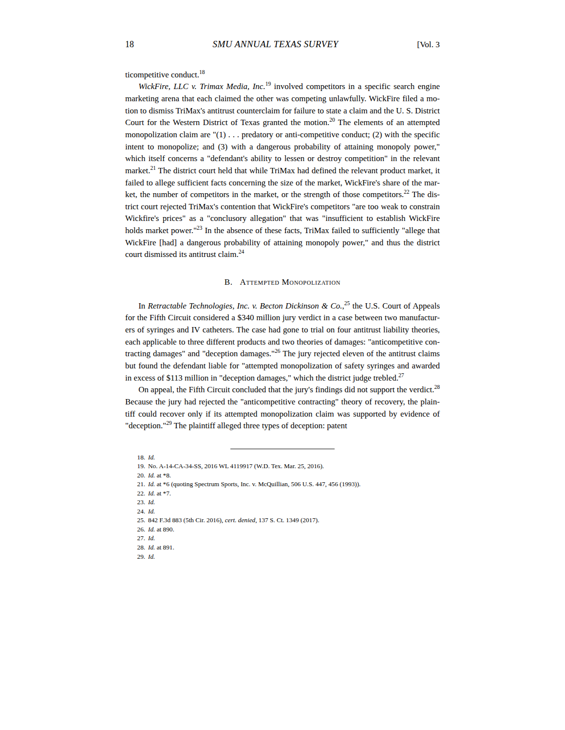18 SMU ANNUAL TEXAS SURVEY [Vol. 3
ticompetitive conduct.18
WickFire, LLC v. Trimax Media, Inc.19 involved competitors in a specific search engine marketing arena that each claimed the other was competing unlawfully. WickFire filed a motion to dismiss TriMax's antitrust counterclaim for failure to state a claim and the U. S. District Court for the Western District of Texas granted the motion.20 The elements of an attempted monopolization claim are "(1) . . . predatory or anti-competitive conduct; (2) with the specific intent to monopolize; and (3) with a dangerous probability of attaining monopoly power," which itself concerns a "defendant's ability to lessen or destroy competition" in the relevant market.21 The district court held that while TriMax had defined the relevant product market, it failed to allege sufficient facts concerning the size of the market, WickFire's share of the market, the number of competitors in the market, or the strength of those competitors.22 The district court rejected TriMax's contention that WickFire's competitors "are too weak to constrain Wickfire's prices" as a "conclusory allegation" that was "insufficient to establish WickFire holds market power."23 In the absence of these facts, TriMax failed to sufficiently "allege that WickFire [had] a dangerous probability of attaining monopoly power," and thus the district court dismissed its antitrust claim.24
B. Attempted Monopolization
In Retractable Technologies, Inc. v. Becton Dickinson & Co.,25 the U.S. Court of Appeals for the Fifth Circuit considered a $340 million jury verdict in a case between two manufacturers of syringes and IV catheters. The case had gone to trial on four antitrust liability theories, each applicable to three different products and two theories of damages: "anticompetitive contracting damages" and "deception damages."26 The jury rejected eleven of the antitrust claims but found the defendant liable for "attempted monopolization of safety syringes and awarded in excess of $113 million in "deception damages," which the district judge trebled.27
On appeal, the Fifth Circuit concluded that the jury's findings did not support the verdict.28 Because the jury had rejected the "anticompetitive contracting" theory of recovery, the plaintiff could recover only if its attempted monopolization claim was supported by evidence of "deception."29 The plaintiff alleged three types of deception: patent
18. Id.
19. No. A-14-CA-34-SS, 2016 WL 4119917 (W.D. Tex. Mar. 25, 2016).
20. Id. at *8.
21. Id. at *6 (quoting Spectrum Sports, Inc. v. McQuillian, 506 U.S. 447, 456 (1993)).
22. Id. at *7.
23. Id.
24. Id.
25. 842 F.3d 883 (5th Cir. 2016), cert. denied, 137 S. Ct. 1349 (2017).
26. Id. at 890.
27. Id.
28. Id. at 891.
29. Id.